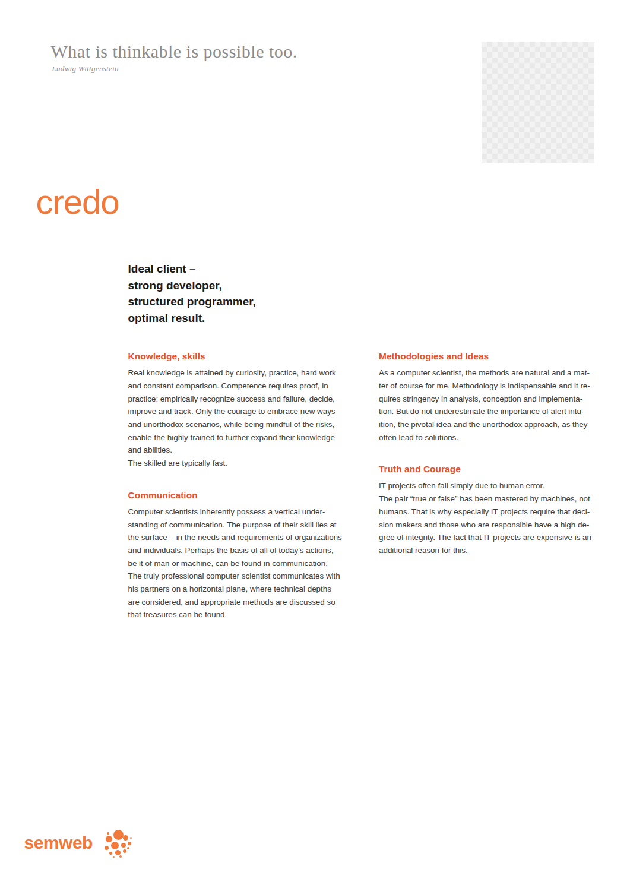What is thinkable is possible too.
Ludwig Wittgenstein
credo
Ideal client –
strong developer,
structured programmer,
optimal result.
Knowledge, skills
Real knowledge is attained by curiosity, practice, hard work and constant comparison. Competence requires proof, in practice; empirically recognize success and failure, decide, improve and track. Only the courage to embrace new ways and unorthodox scenarios, while being mindful of the risks, enable the highly trained to further expand their knowledge and abilities.
The skilled are typically fast.
Communication
Computer scientists inherently possess a vertical understanding of communication. The purpose of their skill lies at the surface – in the needs and requirements of organizations and individuals. Perhaps the basis of all of today’s actions, be it of man or machine, can be found in communication. The truly professional computer scientist communicates with his partners on a horizontal plane, where technical depths are considered, and appropriate methods are discussed so that treasures can be found.
Methodologies and Ideas
As a computer scientist, the methods are natural and a matter of course for me. Methodology is indispensable and it requires stringency in analysis, conception and implementation. But do not underestimate the importance of alert intuition, the pivotal idea and the unorthodox approach, as they often lead to solutions.
Truth and Courage
IT projects often fail simply due to human error.
The pair “true or false” has been mastered by machines, not humans. That is why especially IT projects require that decision makers and those who are responsible have a high degree of integrity. The fact that IT projects are expensive is an additional reason for this.
semweb